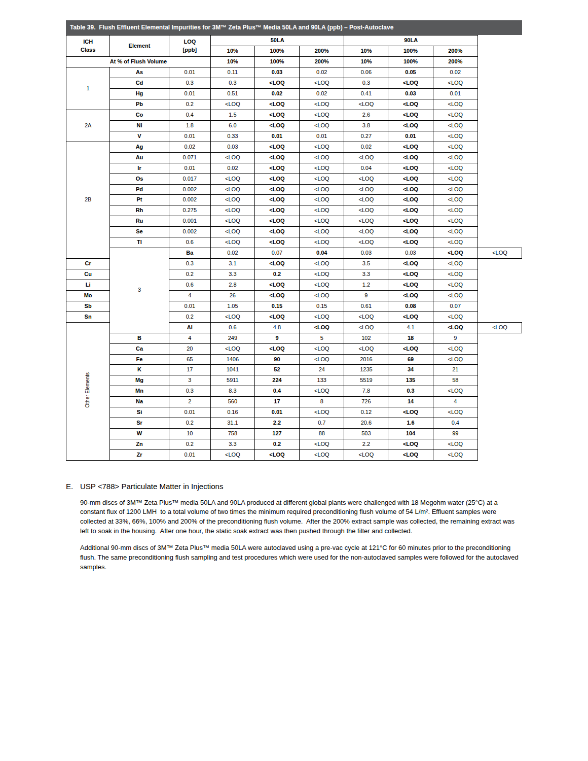Table 39. Flush Effluent Elemental Impurities for 3M™ Zeta Plus™ Media 50LA and 90LA (ppb) – Post-Autoclave
| ICH Class | Element | LOQ [ppb] | 50LA | 90LA |
| --- | --- | --- | --- | --- |
| 10% | 100% | 200% | 10% | 100% | 200% |
| At % of Flush Volume | 10% | 100% | 200% | 10% | 100% | 200% |
| 1 | As | 0.01 | 0.11 | 0.03 | 0.02 | 0.06 | 0.05 | 0.02 |
| Cd | 0.3 | 0.3 | <LOQ | <LOQ | 0.3 | <LOQ | <LOQ |
| Hg | 0.01 | 0.51 | 0.02 | 0.02 | 0.41 | 0.03 | 0.01 |
| Pb | 0.2 | <LOQ | <LOQ | <LOQ | <LOQ | <LOQ | <LOQ |
| 2A | Co | 0.4 | 1.5 | <LOQ | <LOQ | 2.6 | <LOQ | <LOQ |
| Ni | 1.8 | 6.0 | <LOQ | <LOQ | 3.8 | <LOQ | <LOQ |
| V | 0.01 | 0.33 | 0.01 | 0.01 | 0.27 | 0.01 | <LOQ |
| 2B | Ag | 0.02 | 0.03 | <LOQ | <LOQ | 0.02 | <LOQ | <LOQ |
| Au | 0.071 | <LOQ | <LOQ | <LOQ | <LOQ | <LOQ | <LOQ |
| Ir | 0.01 | 0.02 | <LOQ | <LOQ | 0.04 | <LOQ | <LOQ |
| Os | 0.017 | <LOQ | <LOQ | <LOQ | <LOQ | <LOQ | <LOQ |
| Pd | 0.002 | <LOQ | <LOQ | <LOQ | <LOQ | <LOQ | <LOQ |
| Pt | 0.002 | <LOQ | <LOQ | <LOQ | <LOQ | <LOQ | <LOQ |
| Rh | 0.275 | <LOQ | <LOQ | <LOQ | <LOQ | <LOQ | <LOQ |
| Ru | 0.001 | <LOQ | <LOQ | <LOQ | <LOQ | <LOQ | <LOQ |
| Se | 0.002 | <LOQ | <LOQ | <LOQ | <LOQ | <LOQ | <LOQ |
| Tl | 0.6 | <LOQ | <LOQ | <LOQ | <LOQ | <LOQ | <LOQ |
| 3 | Ba | 0.02 | 0.07 | 0.04 | 0.03 | 0.03 | <LOQ | <LOQ |
| Cr | 0.3 | 3.1 | <LOQ | <LOQ | 3.5 | <LOQ | <LOQ |
| Cu | 0.2 | 3.3 | 0.2 | <LOQ | 3.3 | <LOQ | <LOQ |
| Li | 0.6 | 2.8 | <LOQ | <LOQ | 1.2 | <LOQ | <LOQ |
| Mo | 4 | 26 | <LOQ | <LOQ | 9 | <LOQ | <LOQ |
| Sb | 0.01 | 1.05 | 0.15 | 0.15 | 0.61 | 0.08 | 0.07 |
| Sn | 0.2 | <LOQ | <LOQ | <LOQ | <LOQ | <LOQ | <LOQ |
| Other Elements | Al | 0.6 | 4.8 | <LOQ | <LOQ | 4.1 | <LOQ | <LOQ |
| B | 4 | 249 | 9 | 5 | 102 | 18 | 9 |
| Ca | 20 | <LOQ | <LOQ | <LOQ | <LOQ | <LOQ | <LOQ |
| Fe | 65 | 1406 | 90 | <LOQ | 2016 | 69 | <LOQ |
| K | 17 | 1041 | 52 | 24 | 1235 | 34 | 21 |
| Mg | 3 | 5911 | 224 | 133 | 5519 | 135 | 58 |
| Mn | 0.3 | 8.3 | 0.4 | <LOQ | 7.8 | 0.3 | <LOQ |
| Na | 2 | 560 | 17 | 8 | 726 | 14 | 4 |
| Si | 0.01 | 0.16 | 0.01 | <LOQ | 0.12 | <LOQ | <LOQ |
| Sr | 0.2 | 31.1 | 2.2 | 0.7 | 20.6 | 1.6 | 0.4 |
| W | 10 | 758 | 127 | 88 | 503 | 104 | 99 |
| Zn | 0.2 | 3.3 | 0.2 | <LOQ | 2.2 | <LOQ | <LOQ |
| Zr | 0.01 | <LOQ | <LOQ | <LOQ | <LOQ | <LOQ | <LOQ |
E. USP <788> Particulate Matter in Injections
90-mm discs of 3M™ Zeta Plus™ media 50LA and 90LA produced at different global plants were challenged with 18 Megohm water (25°C) at a constant flux of 1200 LMH to a total volume of two times the minimum required preconditioning flush volume of 54 L/m². Effluent samples were collected at 33%, 66%, 100% and 200% of the preconditioning flush volume. After the 200% extract sample was collected, the remaining extract was left to soak in the housing. After one hour, the static soak extract was then pushed through the filter and collected.
Additional 90-mm discs of 3M™ Zeta Plus™ media 50LA were autoclaved using a pre-vac cycle at 121°C for 60 minutes prior to the preconditioning flush. The same preconditioning flush sampling and test procedures which were used for the non-autoclaved samples were followed for the autoclaved samples.